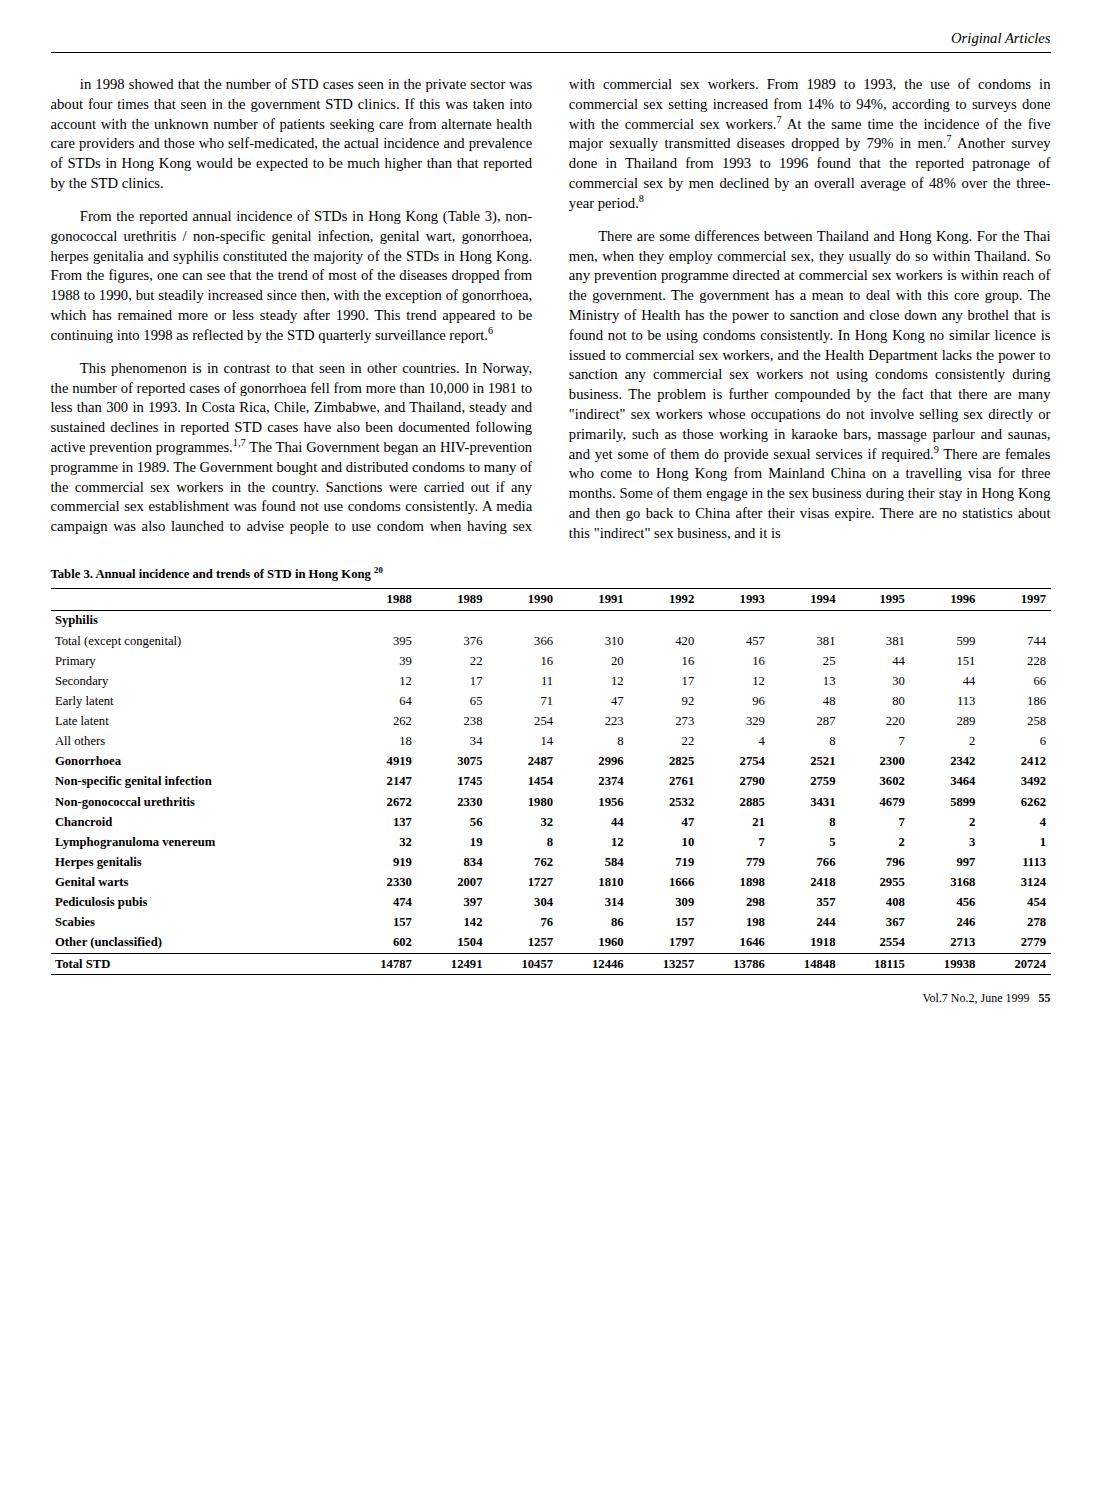Original Articles
in 1998 showed that the number of STD cases seen in the private sector was about four times that seen in the government STD clinics. If this was taken into account with the unknown number of patients seeking care from alternate health care providers and those who self-medicated, the actual incidence and prevalence of STDs in Hong Kong would be expected to be much higher than that reported by the STD clinics.
From the reported annual incidence of STDs in Hong Kong (Table 3), non-gonococcal urethritis / non-specific genital infection, genital wart, gonorrhoea, herpes genitalia and syphilis constituted the majority of the STDs in Hong Kong. From the figures, one can see that the trend of most of the diseases dropped from 1988 to 1990, but steadily increased since then, with the exception of gonorrhoea, which has remained more or less steady after 1990. This trend appeared to be continuing into 1998 as reflected by the STD quarterly surveillance report.6
This phenomenon is in contrast to that seen in other countries. In Norway, the number of reported cases of gonorrhoea fell from more than 10,000 in 1981 to less than 300 in 1993. In Costa Rica, Chile, Zimbabwe, and Thailand, steady and sustained declines in reported STD cases have also been documented following active prevention programmes.1,7 The Thai Government began an HIV-prevention programme in 1989. The Government bought and distributed condoms to many of the commercial sex workers in the country. Sanctions were carried out if any commercial sex establishment was found not use condoms consistently. A media campaign was also launched to advise people to use condom when having sex with commercial sex workers. From 1989 to 1993, the use of condoms in commercial sex setting increased from 14% to 94%, according to surveys done with the commercial sex workers.7 At the same time the incidence of the five major sexually transmitted diseases dropped by 79% in men.7 Another survey done in Thailand from 1993 to 1996 found that the reported patronage of commercial sex by men declined by an overall average of 48% over the three-year period.8
There are some differences between Thailand and Hong Kong. For the Thai men, when they employ commercial sex, they usually do so within Thailand. So any prevention programme directed at commercial sex workers is within reach of the government. The government has a mean to deal with this core group. The Ministry of Health has the power to sanction and close down any brothel that is found not to be using condoms consistently. In Hong Kong no similar licence is issued to commercial sex workers, and the Health Department lacks the power to sanction any commercial sex workers not using condoms consistently during business. The problem is further compounded by the fact that there are many "indirect" sex workers whose occupations do not involve selling sex directly or primarily, such as those working in karaoke bars, massage parlour and saunas, and yet some of them do provide sexual services if required.9 There are females who come to Hong Kong from Mainland China on a travelling visa for three months. Some of them engage in the sex business during their stay in Hong Kong and then go back to China after their visas expire. There are no statistics about this "indirect" sex business, and it is
Table 3. Annual incidence and trends of STD in Hong Kong 20
| | 1988 | 1989 | 1990 | 1991 | 1992 | 1993 | 1994 | 1995 | 1996 | 1997 |
| --- | --- | --- | --- | --- | --- | --- | --- | --- | --- | --- |
| Syphilis |
| Total (except congenital) | 395 | 376 | 366 | 310 | 420 | 457 | 381 | 381 | 599 | 744 |
| Primary | 39 | 22 | 16 | 20 | 16 | 16 | 25 | 44 | 151 | 228 |
| Secondary | 12 | 17 | 11 | 12 | 17 | 12 | 13 | 30 | 44 | 66 |
| Early latent | 64 | 65 | 71 | 47 | 92 | 96 | 48 | 80 | 113 | 186 |
| Late latent | 262 | 238 | 254 | 223 | 273 | 329 | 287 | 220 | 289 | 258 |
| All others | 18 | 34 | 14 | 8 | 22 | 4 | 8 | 7 | 2 | 6 |
| Gonorrhoea | 4919 | 3075 | 2487 | 2996 | 2825 | 2754 | 2521 | 2300 | 2342 | 2412 |
| Non-specific genital infection | 2147 | 1745 | 1454 | 2374 | 2761 | 2790 | 2759 | 3602 | 3464 | 3492 |
| Non-gonococcal urethritis | 2672 | 2330 | 1980 | 1956 | 2532 | 2885 | 3431 | 4679 | 5899 | 6262 |
| Chancroid | 137 | 56 | 32 | 44 | 47 | 21 | 8 | 7 | 2 | 4 |
| Lymphogranuloma venereum | 32 | 19 | 8 | 12 | 10 | 7 | 5 | 2 | 3 | 1 |
| Herpes genitalis | 919 | 834 | 762 | 584 | 719 | 779 | 766 | 796 | 997 | 1113 |
| Genital warts | 2330 | 2007 | 1727 | 1810 | 1666 | 1898 | 2418 | 2955 | 3168 | 3124 |
| Pediculosis pubis | 474 | 397 | 304 | 314 | 309 | 298 | 357 | 408 | 456 | 454 |
| Scabies | 157 | 142 | 76 | 86 | 157 | 198 | 244 | 367 | 246 | 278 |
| Other (unclassified) | 602 | 1504 | 1257 | 1960 | 1797 | 1646 | 1918 | 2554 | 2713 | 2779 |
| Total STD | 14787 | 12491 | 10457 | 12446 | 13257 | 13786 | 14848 | 18115 | 19938 | 20724 |
Vol.7 No.2, June 1999 55